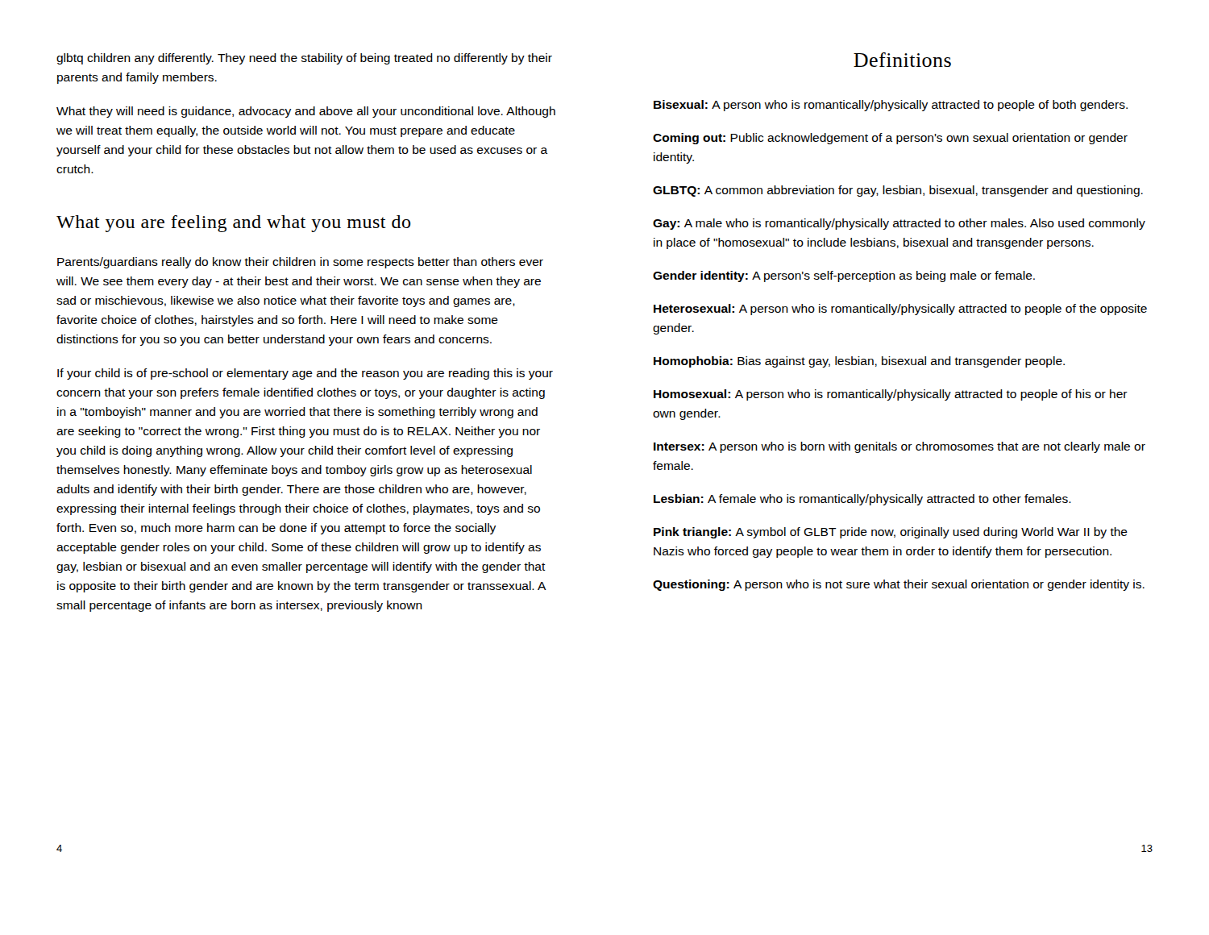glbtq children any differently. They need the stability of being treated no differently by their parents and family members.
What they will need is guidance, advocacy and above all your unconditional love. Although we will treat them equally, the outside world will not. You must prepare and educate yourself and your child for these obstacles but not allow them to be used as excuses or a crutch.
What you are feeling and what you must do
Parents/guardians really do know their children in some respects better than others ever will. We see them every day - at their best and their worst. We can sense when they are sad or mischievous, likewise we also notice what their favorite toys and games are, favorite choice of clothes, hairstyles and so forth. Here I will need to make some distinctions for you so you can better understand your own fears and concerns.
If your child is of pre-school or elementary age and the reason you are reading this is your concern that your son prefers female identified clothes or toys, or your daughter is acting in a "tomboyish" manner and you are worried that there is something terribly wrong and are seeking to "correct the wrong." First thing you must do is to RELAX. Neither you nor you child is doing anything wrong. Allow your child their comfort level of expressing themselves honestly. Many effeminate boys and tomboy girls grow up as heterosexual adults and identify with their birth gender. There are those children who are, however, expressing their internal feelings through their choice of clothes, playmates, toys and so forth. Even so, much more harm can be done if you attempt to force the socially acceptable gender roles on your child. Some of these children will grow up to identify as gay, lesbian or bisexual and an even smaller percentage will identify with the gender that is opposite to their birth gender and are known by the term transgender or transsexual. A small percentage of infants are born as intersex, previously known
4
Definitions
Bisexual:
A person who is romantically/physically attracted to people of both genders.
Coming out:
Public acknowledgement of a person's own sexual orientation or gender identity.
GLBTQ:
A common abbreviation for gay, lesbian, bisexual, transgender and questioning.
Gay:
A male who is romantically/physically attracted to other males. Also used commonly in place of "homosexual" to include lesbians, bisexual and transgender persons.
Gender identity:
A person's self-perception as being male or female.
Heterosexual:
A person who is romantically/physically attracted to people of the opposite gender.
Homophobia:
Bias against gay, lesbian, bisexual and transgender people.
Homosexual:
A person who is romantically/physically attracted to people of his or her own gender.
Intersex:
A person who is born with genitals or chromosomes that are not clearly male or female.
Lesbian:
A female who is romantically/physically attracted to other females.
Pink triangle:
A symbol of GLBT pride now, originally used during World War II by the Nazis who forced gay people to wear them in order to identify them for persecution.
Questioning:
A person who is not sure what their sexual orientation or gender identity is.
13